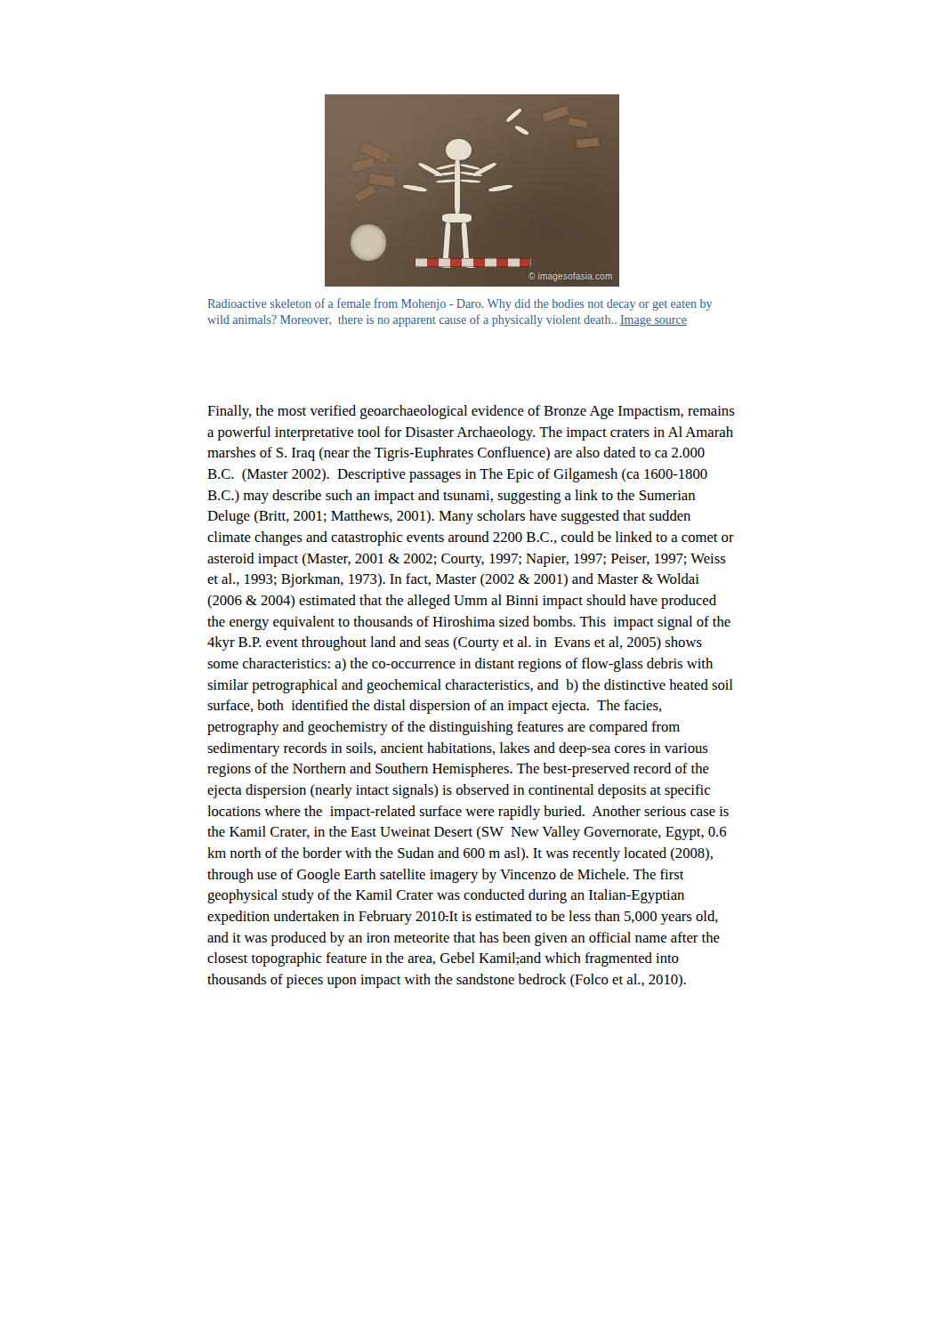© imagesofasia.com
Radioactive skeleton of a female from Mohenjo - Daro. Why did the bodies not decay or get eaten by wild animals? Moreover, there is no apparent cause of a physically violent death.. Image source
Finally, the most verified geoarchaeological evidence of Bronze Age Impactism, remains a powerful interpretative tool for Disaster Archaeology. The impact craters in Al Amarah marshes of S. Iraq (near the Tigris-Euphrates Confluence) are also dated to ca 2.000 B.C. (Master 2002). Descriptive passages in The Epic of Gilgamesh (ca 1600-1800 B.C.) may describe such an impact and tsunami, suggesting a link to the Sumerian Deluge (Britt, 2001; Matthews, 2001). Many scholars have suggested that sudden climate changes and catastrophic events around 2200 B.C., could be linked to a comet or asteroid impact (Master, 2001 & 2002; Courty, 1997; Napier, 1997; Peiser, 1997; Weiss et al., 1993; Bjorkman, 1973). In fact, Master (2002 & 2001) and Master & Woldai (2006 & 2004) estimated that the alleged Umm al Binni impact should have produced the energy equivalent to thousands of Hiroshima sized bombs. This impact signal of the 4kyr B.P. event throughout land and seas (Courty et al. in Evans et al, 2005) shows some characteristics: a) the co-occurrence in distant regions of flow-glass debris with similar petrographical and geochemical characteristics, and b) the distinctive heated soil surface, both identified the distal dispersion of an impact ejecta. The facies, petrography and geochemistry of the distinguishing features are compared from sedimentary records in soils, ancient habitations, lakes and deep-sea cores in various regions of the Northern and Southern Hemispheres. The best-preserved record of the ejecta dispersion (nearly intact signals) is observed in continental deposits at specific locations where the impact-related surface were rapidly buried. Another serious case is the Kamil Crater, in the East Uweinat Desert (SW New Valley Governorate, Egypt, 0.6 km north of the border with the Sudan and 600 m asl). It was recently located (2008), through use of Google Earth satellite imagery by Vincenzo de Michele. The first geophysical study of the Kamil Crater was conducted during an Italian-Egyptian expedition undertaken in February 2010. It is estimated to be less than 5,000 years old, and it was produced by an iron meteorite that has been given an official name after the closest topographic feature in the area, Gebel Kamil, and which fragmented into thousands of pieces upon impact with the sandstone bedrock (Folco et al., 2010).